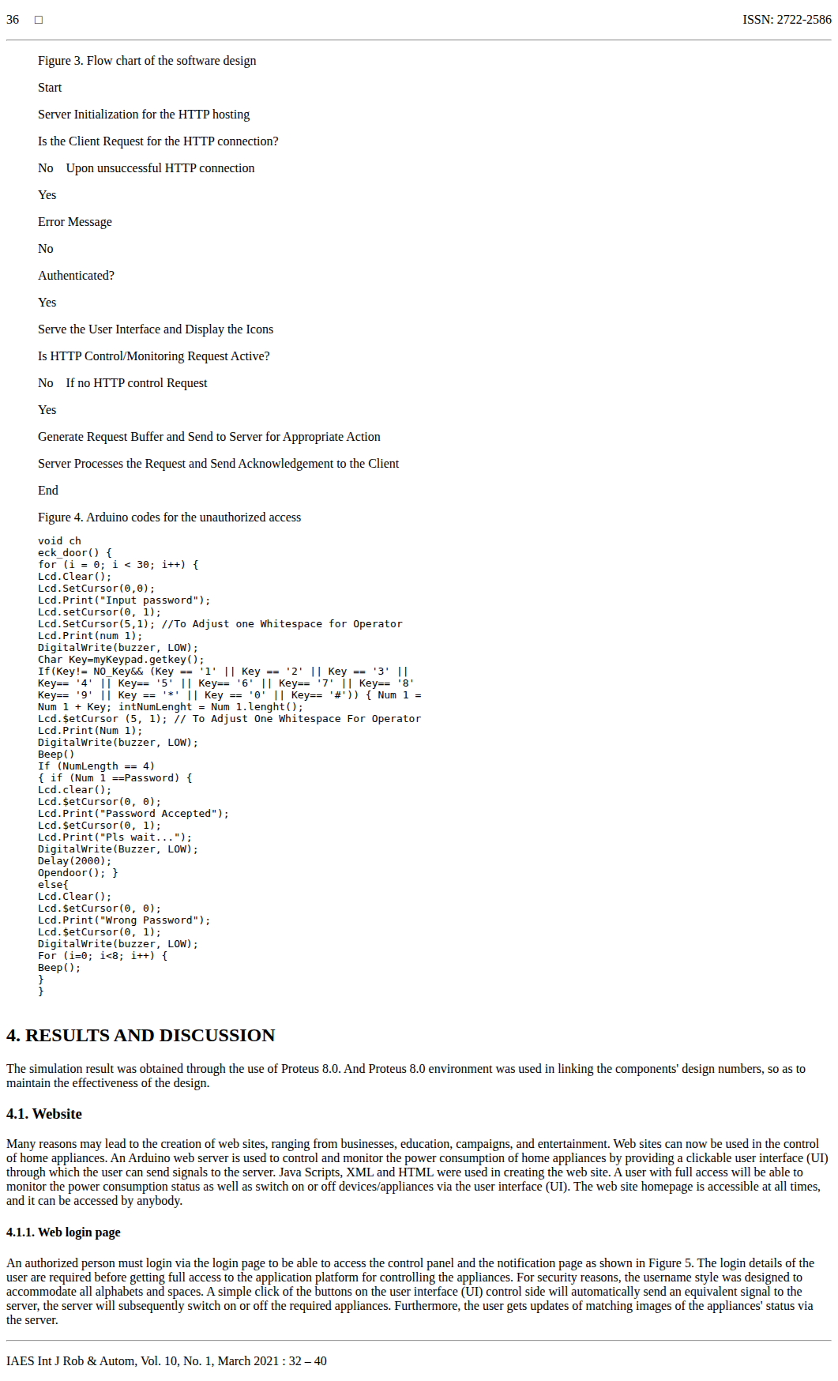36 □ISSN: 2722-2586
Figure 3. Flow chart of the software design
Start
Server Initialization for the HTTP hosting
Is the Client Request for the HTTP connection?
No Upon unsuccessful HTTP connection
Yes
Error Message
No
Authenticated?
Yes
Serve the User Interface and Display the Icons
Is HTTP Control/Monitoring Request Active?
No If no HTTP control Request
Yes
Generate Request Buffer and Send to Server for Appropriate Action
Server Processes the Request and Send Acknowledgement to the Client
End
Figure 4. Arduino codes for the unauthorized access
void ch
eck_door() {
for (i = 0; i < 30; i++) {
Lcd.Clear();
Lcd.SetCursor(0,0);
Lcd.Print("Input password");
Lcd.setCursor(0, 1);
Lcd.SetCursor(5,1); //To Adjust one Whitespace for Operator
Lcd.Print(num 1);
DigitalWrite(buzzer, LOW);
Char Key=myKeypad.getkey();
If(Key!= NO_Key&& (Key == '1' || Key == '2' || Key == '3' ||
Key== '4' || Key== '5' || Key== '6' || Key== '7' || Key== '8'
Key== '9' || Key == '*' || Key == '0' || Key== '#')) { Num 1 =
Num 1 + Key; intNumLenght = Num 1.lenght();
Lcd.$etCursor (5, 1); // To Adjust One Whitespace For Operator
Lcd.Print(Num 1);
DigitalWrite(buzzer, LOW);
Beep()
If (NumLength == 4)
{ if (Num 1 ==Password) {
Lcd.clear();
Lcd.$etCursor(0, 0);
Lcd.Print("Password Accepted");
Lcd.$etCursor(0, 1);
Lcd.Print("Pls wait...");
DigitalWrite(Buzzer, LOW);
Delay(2000);
Opendoor(); }
else{
Lcd.Clear();
Lcd.$etCursor(0, 0);
Lcd.Print("Wrong Password");
Lcd.$etCursor(0, 1);
DigitalWrite(buzzer, LOW);
For (i=0; i<8; i++) {
Beep();
}
}
      
4. RESULTS AND DISCUSSION
The simulation result was obtained through the use of Proteus 8.0. And Proteus 8.0 environment was used in linking the components' design numbers, so as to maintain the effectiveness of the design.
4.1. Website
Many reasons may lead to the creation of web sites, ranging from businesses, education, campaigns, and entertainment. Web sites can now be used in the control of home appliances. An Arduino web server is used to control and monitor the power consumption of home appliances by providing a clickable user interface (UI) through which the user can send signals to the server. Java Scripts, XML and HTML were used in creating the web site. A user with full access will be able to monitor the power consumption status as well as switch on or off devices/appliances via the user interface (UI). The web site homepage is accessible at all times, and it can be accessed by anybody.
4.1.1. Web login page
An authorized person must login via the login page to be able to access the control panel and the notification page as shown in Figure 5. The login details of the user are required before getting full access to the application platform for controlling the appliances. For security reasons, the username style was designed to accommodate all alphabets and spaces. A simple click of the buttons on the user interface (UI) control side will automatically send an equivalent signal to the server, the server will subsequently switch on or off the required appliances. Furthermore, the user gets updates of matching images of the appliances' status via the server.
IAES Int J Rob & Autom, Vol. 10, No. 1, March 2021 : 32 – 40